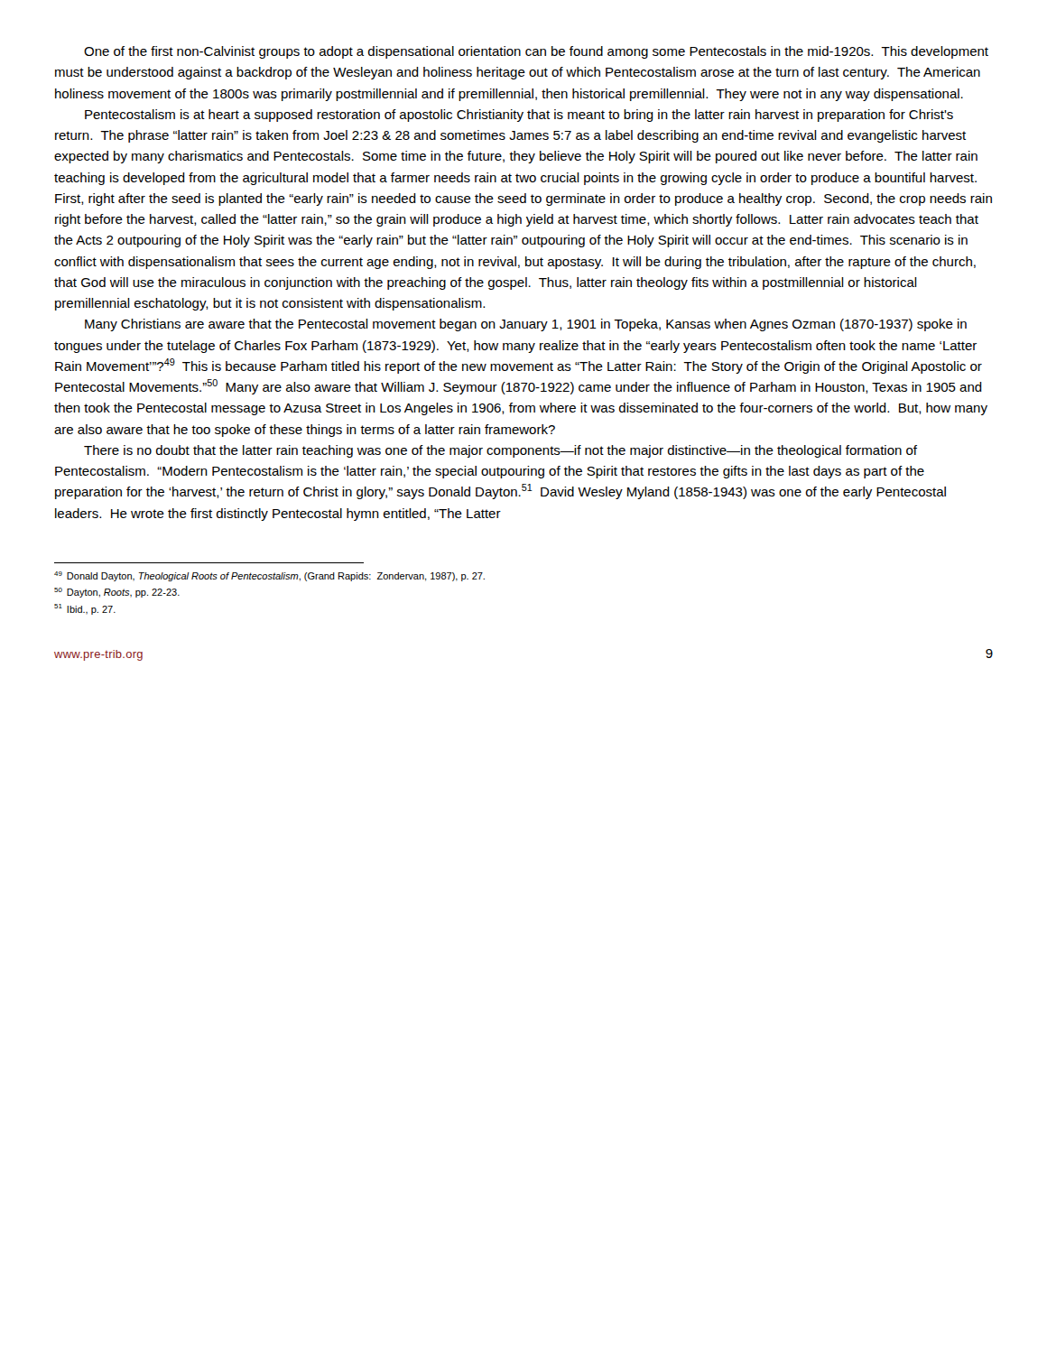One of the first non-Calvinist groups to adopt a dispensational orientation can be found among some Pentecostals in the mid-1920s. This development must be understood against a backdrop of the Wesleyan and holiness heritage out of which Pentecostalism arose at the turn of last century. The American holiness movement of the 1800s was primarily postmillennial and if premillennial, then historical premillennial. They were not in any way dispensational.
Pentecostalism is at heart a supposed restoration of apostolic Christianity that is meant to bring in the latter rain harvest in preparation for Christ's return. The phrase “latter rain” is taken from Joel 2:23 & 28 and sometimes James 5:7 as a label describing an end-time revival and evangelistic harvest expected by many charismatics and Pentecostals. Some time in the future, they believe the Holy Spirit will be poured out like never before. The latter rain teaching is developed from the agricultural model that a farmer needs rain at two crucial points in the growing cycle in order to produce a bountiful harvest. First, right after the seed is planted the “early rain” is needed to cause the seed to germinate in order to produce a healthy crop. Second, the crop needs rain right before the harvest, called the “latter rain,” so the grain will produce a high yield at harvest time, which shortly follows. Latter rain advocates teach that the Acts 2 outpouring of the Holy Spirit was the “early rain” but the “latter rain” outpouring of the Holy Spirit will occur at the end-times. This scenario is in conflict with dispensationalism that sees the current age ending, not in revival, but apostasy. It will be during the tribulation, after the rapture of the church, that God will use the miraculous in conjunction with the preaching of the gospel. Thus, latter rain theology fits within a postmillennial or historical premillennial eschatology, but it is not consistent with dispensationalism.
Many Christians are aware that the Pentecostal movement began on January 1, 1901 in Topeka, Kansas when Agnes Ozman (1870-1937) spoke in tongues under the tutelage of Charles Fox Parham (1873-1929). Yet, how many realize that in the “early years Pentecostalism often took the name ‘Latter Rain Movement’”?49 This is because Parham titled his report of the new movement as “The Latter Rain: The Story of the Origin of the Original Apostolic or Pentecostal Movements.”50 Many are also aware that William J. Seymour (1870-1922) came under the influence of Parham in Houston, Texas in 1905 and then took the Pentecostal message to Azusa Street in Los Angeles in 1906, from where it was disseminated to the four-corners of the world. But, how many are also aware that he too spoke of these things in terms of a latter rain framework?
There is no doubt that the latter rain teaching was one of the major components—if not the major distinctive—in the theological formation of Pentecostalism. “Modern Pentecostalism is the ‘latter rain,’ the special outpouring of the Spirit that restores the gifts in the last days as part of the preparation for the ‘harvest,’ the return of Christ in glory,” says Donald Dayton.51 David Wesley Myland (1858-1943) was one of the early Pentecostal leaders. He wrote the first distinctly Pentecostal hymn entitled, “The Latter
49 Donald Dayton, Theological Roots of Pentecostalism, (Grand Rapids: Zondervan, 1987), p. 27.
50 Dayton, Roots, pp. 22-23.
51 Ibid., p. 27.
www.pre-trib.org 9